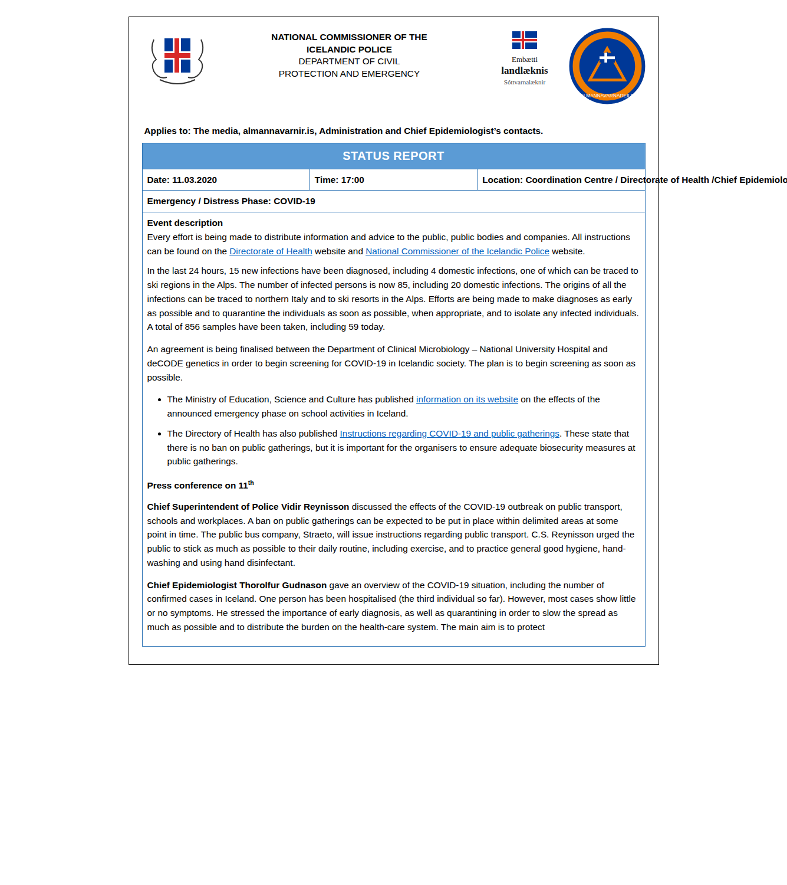NATIONAL COMMISSIONER OF THE
ICELANDIC POLICE
DEPARTMENT OF CIVIL
PROTECTION AND EMERGENCY
Applies to: The media, almannavarnir.is, Administration and Chief Epidemiologist’s contacts.
| STATUS REPORT |
| --- |
| Date: 11.03.2020 | Time: 17:00 | Location: Coordination Centre / Directorate of Health /Chief Epidemiologist |
| Emergency / Distress Phase: COVID-19 |
| Event description Every effort is being made to distribute information and advice to the public, public bodies and companies. All instructions can be found on the Directorate of Health website and National Commissioner of the Icelandic Police website. In the last 24 hours, 15 new infections have been diagnosed, including 4 domestic infections, one of which can be traced to ski regions in the Alps. The number of infected persons is now 85, including 20 domestic infections. The origins of all the infections can be traced to northern Italy and to ski resorts in the Alps. Efforts are being made to make diagnoses as early as possible and to quarantine the individuals as soon as possible, when appropriate, and to isolate any infected individuals. A total of 856 samples have been taken, including 59 today. An agreement is being finalised between the Department of Clinical Microbiology – National University Hospital and deCODE genetics in order to begin screening for COVID-19 in Icelandic society. The plan is to begin screening as soon as possible. The Ministry of Education, Science and Culture has published information on its website on the effects of the announced emergency phase on school activities in Iceland. The Directory of Health has also published Instructions regarding COVID-19 and public gatherings . These state that there is no ban on public gatherings, but it is important for the organisers to ensure adequate biosecurity measures at public gatherings. Press conference on 11 th Chief Superintendent of Police Vidir Reynisson discussed the effects of the COVID-19 outbreak on public transport, schools and workplaces. A ban on public gatherings can be expected to be put in place within delimited areas at some point in time. The public bus company, Straeto, will issue instructions regarding public transport. C.S. Reynisson urged the public to stick as much as possible to their daily routine, including exercise, and to practice general good hygiene, hand-washing and using hand disinfectant. Chief Epidemiologist Thorolfur Gudnason gave an overview of the COVID-19 situation, including the number of confirmed cases in Iceland. One person has been hospitalised (the third individual so far). However, most cases show little or no symptoms. He stressed the importance of early diagnosis, as well as quarantining in order to slow the spread as much as possible and to distribute the burden on the health-care system. The main aim is to protect |